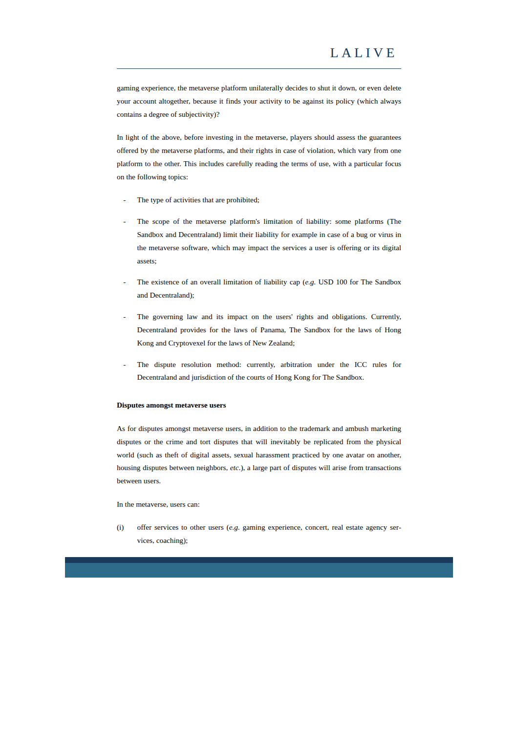LALIVE
gaming experience, the metaverse platform unilaterally decides to shut it down, or even delete your account altogether, because it finds your activity to be against its policy (which always contains a degree of subjectivity)?
In light of the above, before investing in the metaverse, players should assess the guarantees offered by the metaverse platforms, and their rights in case of violation, which vary from one platform to the other. This includes carefully reading the terms of use, with a particular focus on the following topics:
The type of activities that are prohibited;
The scope of the metaverse platform's limitation of liability: some platforms (The Sandbox and Decentraland) limit their liability for example in case of a bug or virus in the metaverse software, which may impact the services a user is offering or its digital assets;
The existence of an overall limitation of liability cap (e.g. USD 100 for The Sandbox and Decentraland);
The governing law and its impact on the users' rights and obligations. Currently, Decentraland provides for the laws of Panama, The Sandbox for the laws of Hong Kong and Cryptovexel for the laws of New Zealand;
The dispute resolution method: currently, arbitration under the ICC rules for Decentraland and jurisdiction of the courts of Hong Kong for The Sandbox.
Disputes amongst metaverse users
As for disputes amongst metaverse users, in addition to the trademark and ambush marketing disputes or the crime and tort disputes that will inevitably be replicated from the physical world (such as theft of digital assets, sexual harassment practiced by one avatar on another, housing disputes between neighbors, etc.), a large part of disputes will arise from transactions between users.
In the metaverse, users can:
(i) offer services to other users (e.g. gaming experience, concert, real estate agency services, coaching);
4